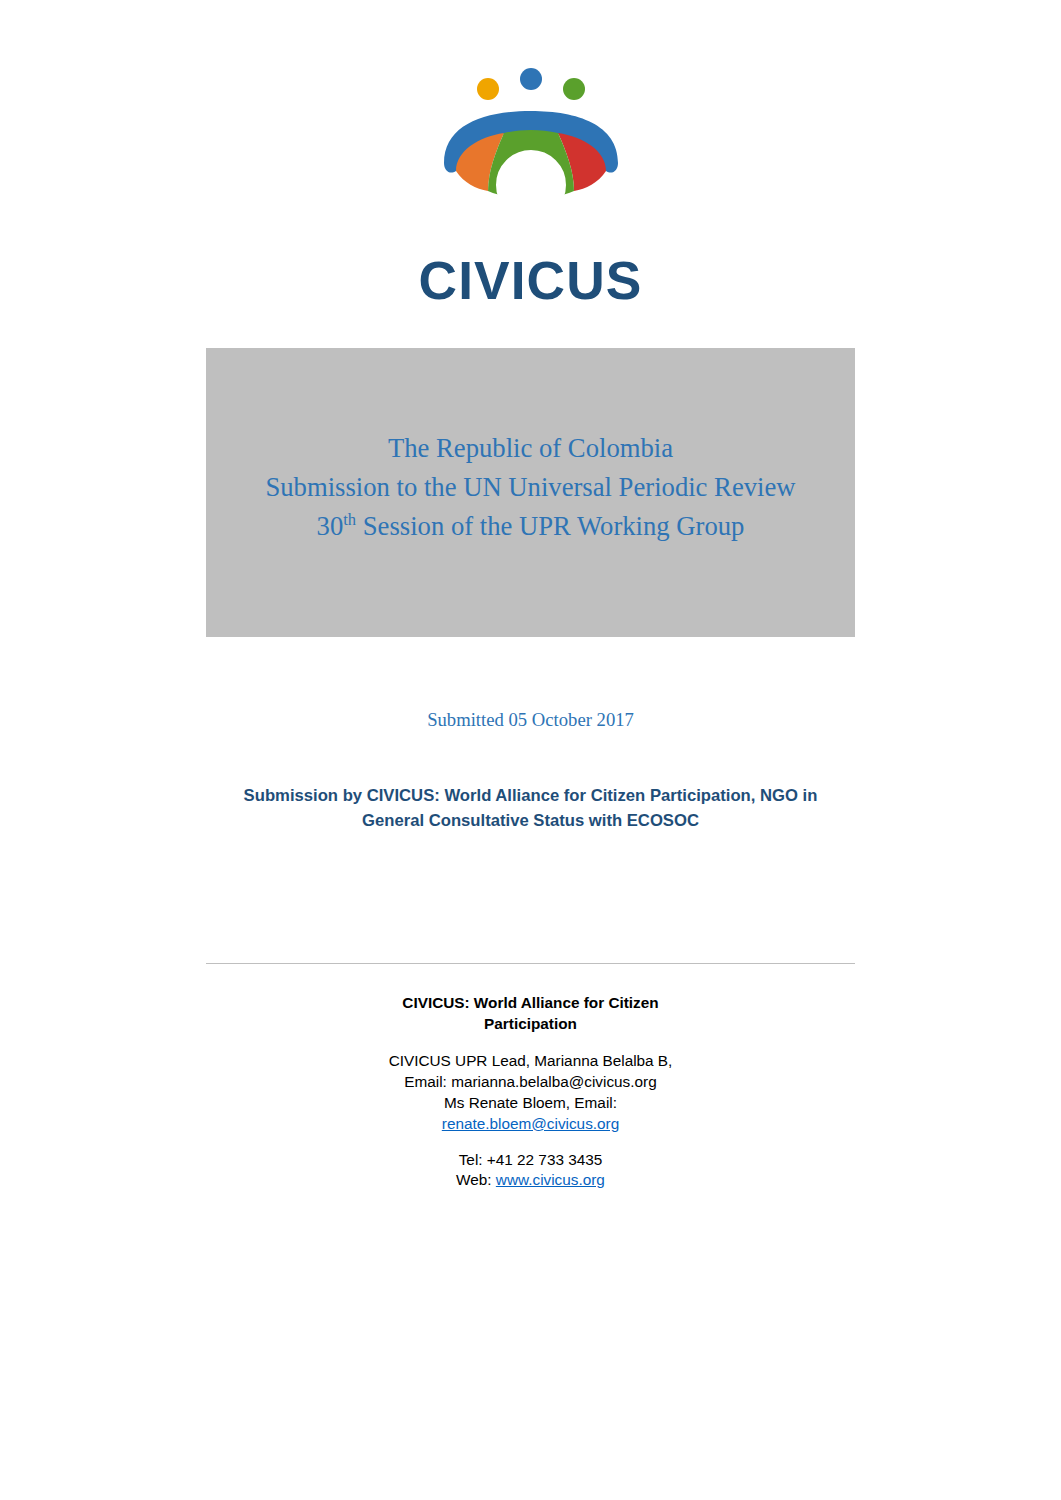CIVICUS
The Republic of Colombia
Submission to the UN Universal Periodic Review
30th Session of the UPR Working Group
Submitted 05 October 2017
Submission by CIVICUS: World Alliance for Citizen Participation, NGO in General Consultative Status with ECOSOC
CIVICUS: World Alliance for Citizen
Participation
CIVICUS UPR Lead, Marianna Belalba B,
Email: marianna.belalba@civicus.org
Ms Renate Bloem, Email:
renate.bloem@civicus.org
Tel: +41 22 733 3435
Web: www.civicus.org